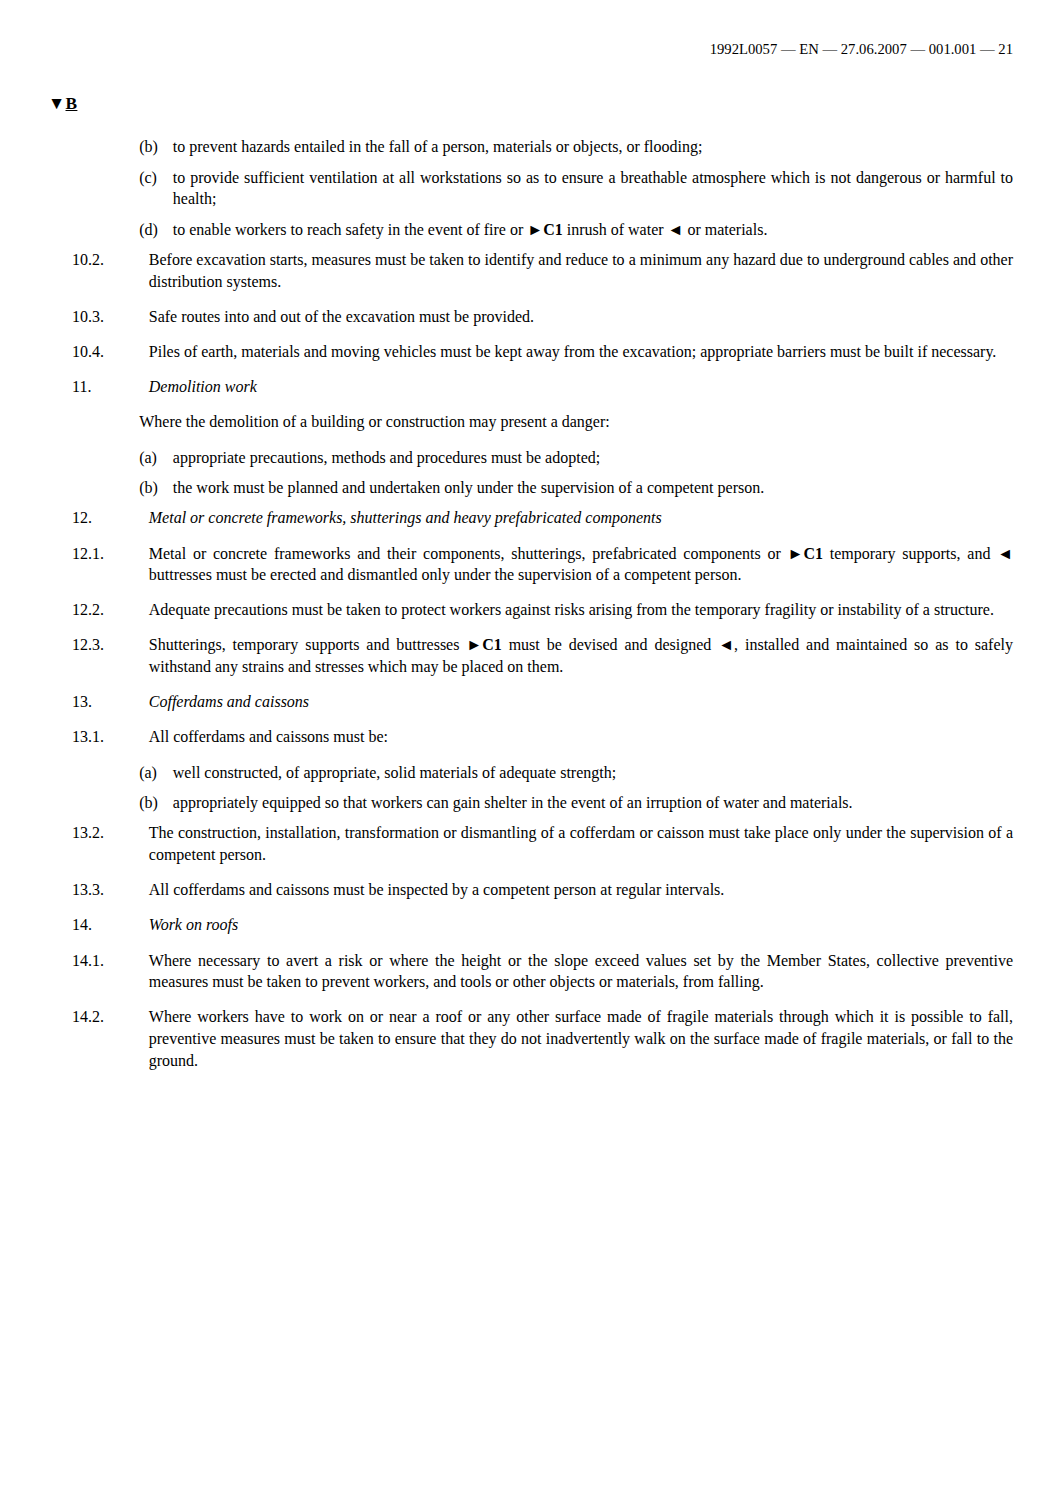1992L0057 — EN — 27.06.2007 — 001.001 — 21
▼B
(b)
to prevent hazards entailed in the fall of a person, materials or objects, or flooding;
(c)
to provide sufficient ventilation at all workstations so as to ensure a breathable atmosphere which is not dangerous or harmful to health;
(d)
to enable workers to reach safety in the event of fire or ►C1 inrush of water ◄ or materials.
10.2.
Before excavation starts, measures must be taken to identify and reduce to a minimum any hazard due to underground cables and other distribution systems.
10.3.
Safe routes into and out of the excavation must be provided.
10.4.
Piles of earth, materials and moving vehicles must be kept away from the excavation; appropriate barriers must be built if necessary.
11.
Demolition work
Where the demolition of a building or construction may present a danger:
(a)
appropriate precautions, methods and procedures must be adopted;
(b)
the work must be planned and undertaken only under the supervision of a competent person.
12.
Metal or concrete frameworks, shutterings and heavy prefabricated components
12.1.
Metal or concrete frameworks and their components, shutterings, prefabricated components or ►C1 temporary supports, and ◄ buttresses must be erected and dismantled only under the supervision of a competent person.
12.2.
Adequate precautions must be taken to protect workers against risks arising from the temporary fragility or instability of a structure.
12.3.
Shutterings, temporary supports and buttresses ►C1 must be devised and designed ◄, installed and maintained so as to safely withstand any strains and stresses which may be placed on them.
13.
Cofferdams and caissons
13.1.
All cofferdams and caissons must be:
(a)
well constructed, of appropriate, solid materials of adequate strength;
(b)
appropriately equipped so that workers can gain shelter in the event of an irruption of water and materials.
13.2.
The construction, installation, transformation or dismantling of a cofferdam or caisson must take place only under the supervision of a competent person.
13.3.
All cofferdams and caissons must be inspected by a competent person at regular intervals.
14.
Work on roofs
14.1.
Where necessary to avert a risk or where the height or the slope exceed values set by the Member States, collective preventive measures must be taken to prevent workers, and tools or other objects or materials, from falling.
14.2.
Where workers have to work on or near a roof or any other surface made of fragile materials through which it is possible to fall, preventive measures must be taken to ensure that they do not inadvertently walk on the surface made of fragile materials, or fall to the ground.